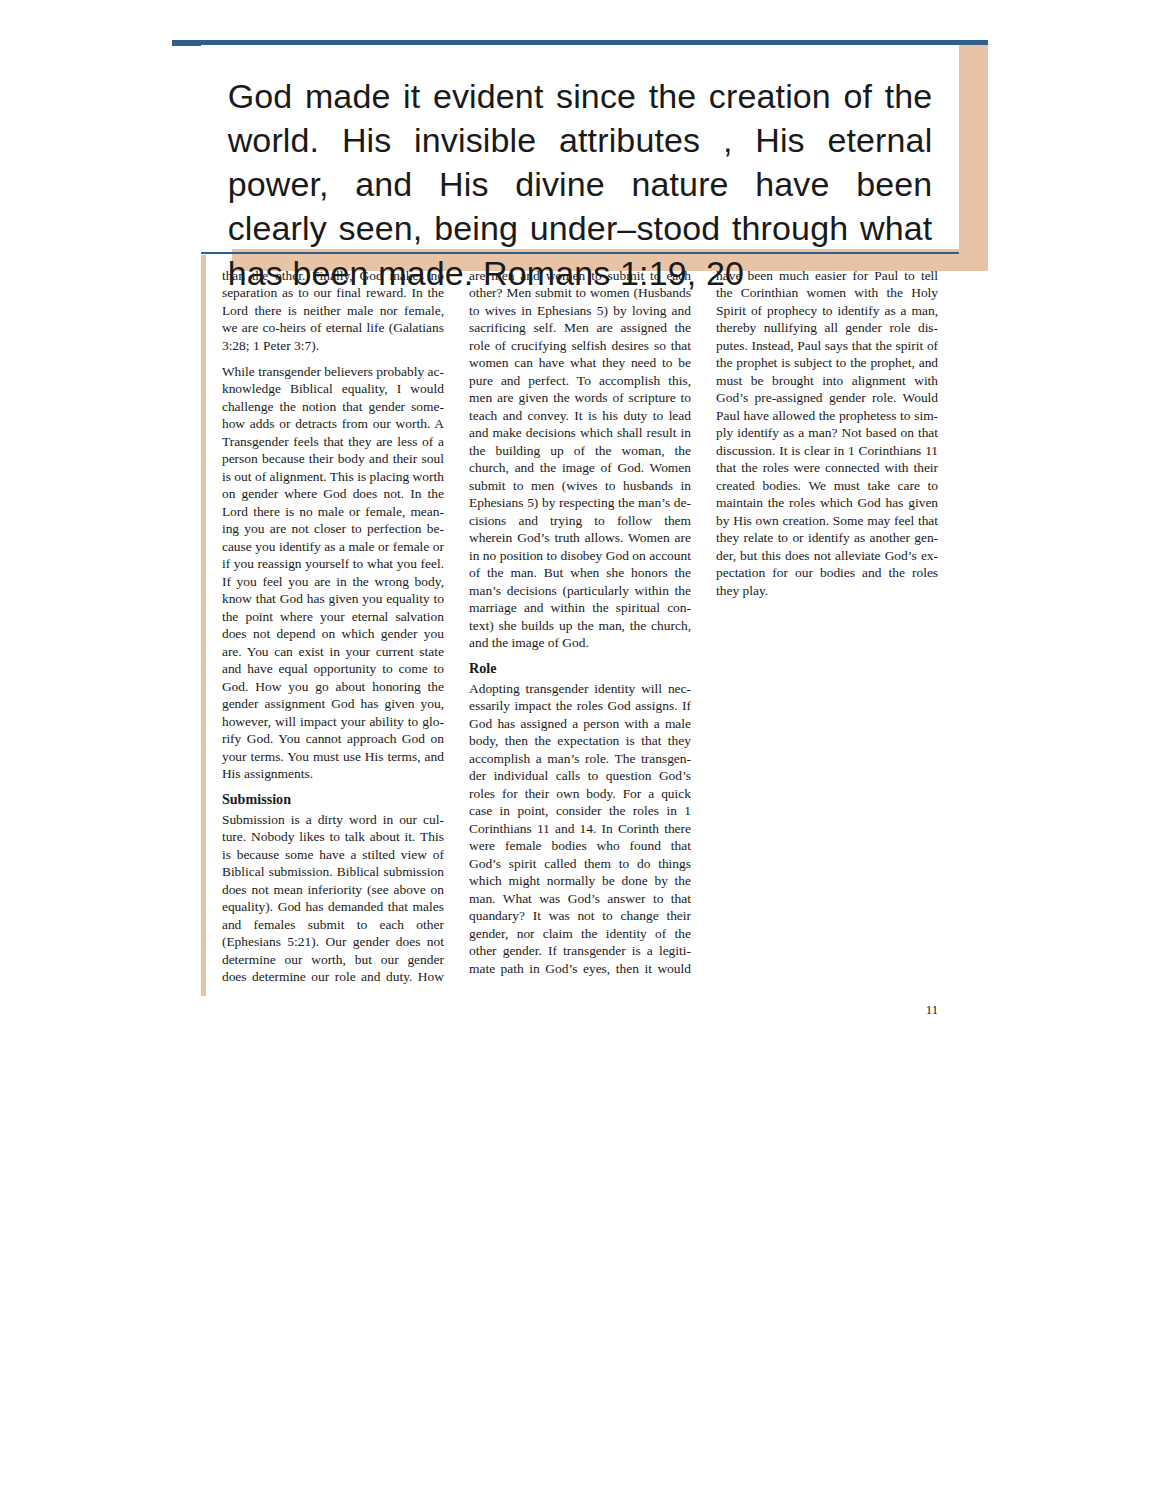God made it evident since the creation of the world. His invisible attributes , His eternal power, and His divine nature have been clearly seen, being under–stood through what has been made. Romans 1:19, 20
than the other. Finally, God makes no separation as to our final reward. In the Lord there is neither male nor female, we are co-heirs of eternal life (Galatians 3:28; 1 Peter 3:7).
While transgender believers probably acknowledge Biblical equality, I would challenge the notion that gender somehow adds or detracts from our worth. A Transgender feels that they are less of a person because their body and their soul is out of alignment. This is placing worth on gender where God does not. In the Lord there is no male or female, meaning you are not closer to perfection because you identify as a male or female or if you reassign yourself to what you feel. If you feel you are in the wrong body, know that God has given you equality to the point where your eternal salvation does not depend on which gender you are. You can exist in your current state and have equal opportunity to come to God. How you go about honoring the gender assignment God has given you, however, will impact your ability to glorify God. You cannot approach God on your terms. You must use His terms, and His assignments.
Submission
Submission is a dirty word in our culture. Nobody likes to talk about it. This is because some have a stilted view of Biblical submission. Biblical submission does not mean inferiority (see above on equality). God has demanded that males and females submit to each other (Ephesians 5:21). Our gender does not determine our worth, but our gender does determine our role and duty. How are men and women to submit to each other? Men submit to women (Husbands to wives in Ephesians 5) by loving and sacrificing self. Men are assigned the role of crucifying selfish desires so that women can have what they need to be pure and perfect. To accomplish this, men are given the words of scripture to teach and convey. It is his duty to lead and make decisions which shall result in the building up of the woman, the church, and the image of God. Women submit to men (wives to husbands in Ephesians 5) by respecting the man’s decisions and trying to follow them wherein God’s truth allows. Women are in no position to disobey God on account of the man. But when she honors the man’s decisions (particularly within the marriage and within the spiritual context) she builds up the man, the church, and the image of God.
Role
Adopting transgender identity will necessarily impact the roles God assigns. If God has assigned a person with a male body, then the expectation is that they accomplish a man’s role. The transgender individual calls to question God’s roles for their own body. For a quick case in point, consider the roles in 1 Corinthians 11 and 14. In Corinth there were female bodies who found that God’s spirit called them to do things which might normally be done by the man. What was God’s answer to that quandary? It was not to change their gender, nor claim the identity of the other gender. If transgender is a legitimate path in God’s eyes, then it would have been much easier for Paul to tell the Corinthian women with the Holy Spirit of prophecy to identify as a man, thereby nullifying all gender role disputes. Instead, Paul says that the spirit of the prophet is subject to the prophet, and must be brought into alignment with God’s pre-assigned gender role. Would Paul have allowed the prophetess to simply identify as a man? Not based on that discussion. It is clear in 1 Corinthians 11 that the roles were connected with their created bodies. We must take care to maintain the roles which God has given by His own creation. Some may feel that they relate to or identify as another gender, but this does not alleviate God’s expectation for our bodies and the roles they play.
11